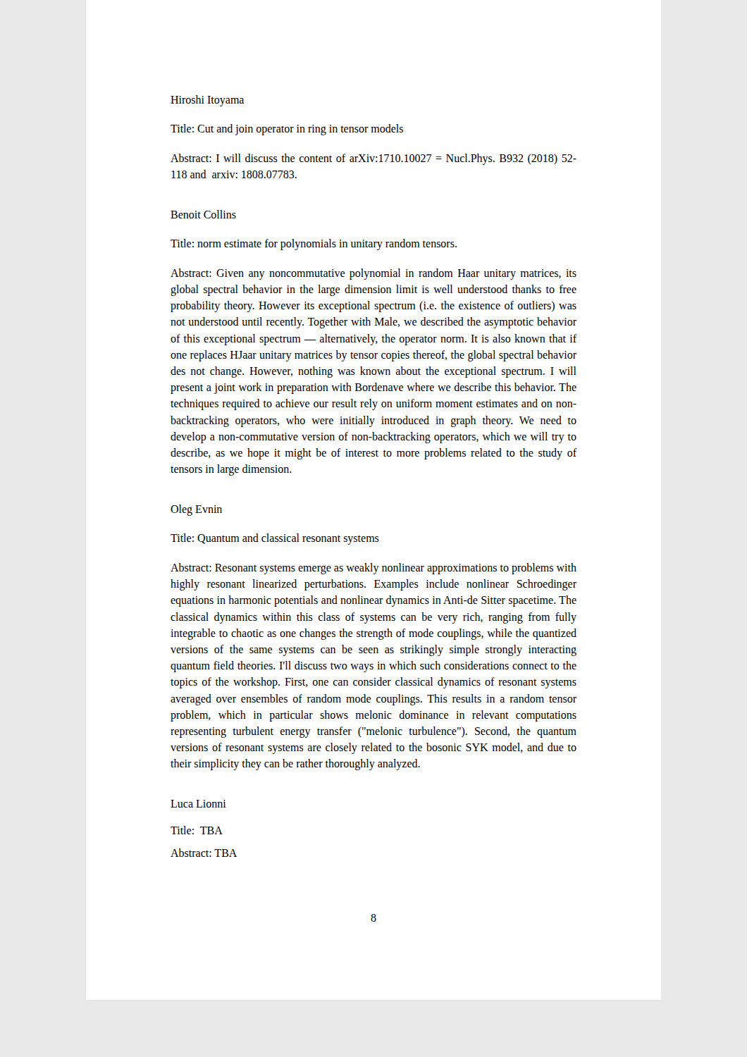Hiroshi Itoyama
Title: Cut and join operator in ring in tensor models
Abstract: I will discuss the content of arXiv:1710.10027 = Nucl.Phys. B932 (2018) 52-118 and arxiv: 1808.07783.
Benoit Collins
Title: norm estimate for polynomials in unitary random tensors.
Abstract: Given any noncommutative polynomial in random Haar unitary matrices, its global spectral behavior in the large dimension limit is well understood thanks to free probability theory. However its exceptional spectrum (i.e. the existence of outliers) was not understood until recently. Together with Male, we described the asymptotic behavior of this exceptional spectrum — alternatively, the operator norm. It is also known that if one replaces HJaar unitary matrices by tensor copies thereof, the global spectral behavior des not change. However, nothing was known about the exceptional spectrum. I will present a joint work in preparation with Bordenave where we describe this behavior. The techniques required to achieve our result rely on uniform moment estimates and on non-backtracking operators, who were initially introduced in graph theory. We need to develop a non-commutative version of non-backtracking operators, which we will try to describe, as we hope it might be of interest to more problems related to the study of tensors in large dimension.
Oleg Evnin
Title: Quantum and classical resonant systems
Abstract: Resonant systems emerge as weakly nonlinear approximations to problems with highly resonant linearized perturbations. Examples include nonlinear Schroedinger equations in harmonic potentials and nonlinear dynamics in Anti-de Sitter spacetime. The classical dynamics within this class of systems can be very rich, ranging from fully integrable to chaotic as one changes the strength of mode couplings, while the quantized versions of the same systems can be seen as strikingly simple strongly interacting quantum field theories. I'll discuss two ways in which such considerations connect to the topics of the workshop. First, one can consider classical dynamics of resonant systems averaged over ensembles of random mode couplings. This results in a random tensor problem, which in particular shows melonic dominance in relevant computations representing turbulent energy transfer ("melonic turbulence"). Second, the quantum versions of resonant systems are closely related to the bosonic SYK model, and due to their simplicity they can be rather thoroughly analyzed.
Luca Lionni
Title: TBA
Abstract: TBA
8